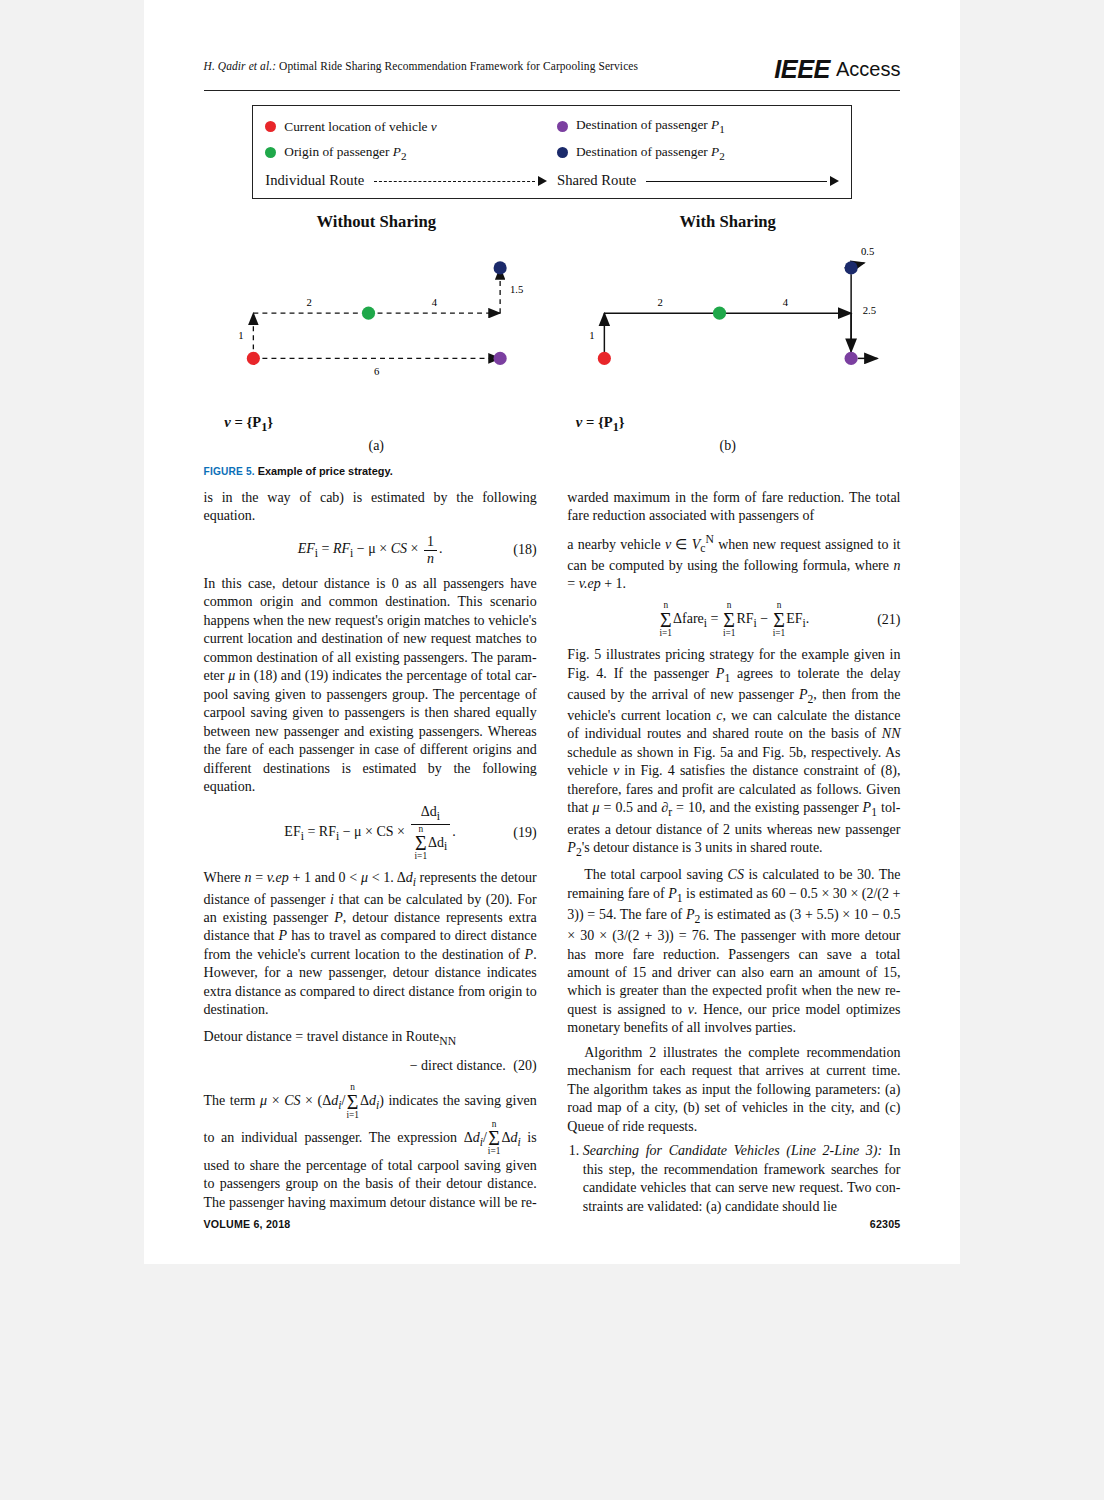H. Qadir et al.: Optimal Ride Sharing Recommendation Framework for Carpooling Services
IEEE Access
Current location of vehicle v
Destination of passenger P1
Origin of passenger P2
Destination of passenger P2
Individual Route
Shared Route
Without Sharing
2 4 1 6 1.5
v = {P1}
(a)
With Sharing
2 4 1 2.5 0.5
v = {P1}
(b)
FIGURE 5. Example of price strategy.
is in the way of cab) is estimated by the following equation.
EFi = RFi − μ × CS × 1 n. (18)
In this case, detour distance is 0 as all passengers have common origin and common destination. This scenario happens when the new request's origin matches to vehicle's current location and destination of new request matches to common destination of all existing passengers. The parameter μ in (18) and (19) indicates the percentage of total carpool saving given to passengers group. The percentage of carpool saving given to passengers is then shared equally between new passenger and existing passengers. Whereas the fare of each passenger in case of different origins and different destinations is estimated by the following equation.
EFi = RFi − μ × CS × Δdi nΣi=1 Δdi. (19)
Where n = v.ep + 1 and 0 < μ < 1. Δdi represents the detour distance of passenger i that can be calculated by (20). For an existing passenger P, detour distance represents extra distance that P has to travel as compared to direct distance from the vehicle's current location to the destination of P. However, for a new passenger, detour distance indicates extra distance as compared to direct distance from origin to destination.
Detour distance = travel distance in RouteNN
− direct distance. (20)
The term μ × CS × (Δdi/nΣi=1 Δdi) indicates the saving given to an individual passenger. The expression Δdi/nΣi=1 Δdi is used to share the percentage of total carpool saving given to passengers group on the basis of their detour distance. The passenger having maximum detour distance will be rewarded maximum in the form of fare reduction. The total fare reduction associated with passengers of
a nearby vehicle v ∈ VcN when new request assigned to it can be computed by using the following formula, where n = v.ep + 1.
nΣi=1 Δfarei = nΣi=1 RFi − nΣi=1 EFi. (21)
Fig. 5 illustrates pricing strategy for the example given in Fig. 4. If the passenger P1 agrees to tolerate the delay caused by the arrival of new passenger P2, then from the vehicle's current location c, we can calculate the distance of individual routes and shared route on the basis of NN schedule as shown in Fig. 5a and Fig. 5b, respectively. As vehicle v in Fig. 4 satisfies the distance constraint of (8), therefore, fares and profit are calculated as follows. Given that μ = 0.5 and ∂r = 10, and the existing passenger P1 tolerates a detour distance of 2 units whereas new passenger P2's detour distance is 3 units in shared route.
The total carpool saving CS is calculated to be 30. The remaining fare of P1 is estimated as 60 − 0.5 × 30 × (2/(2 + 3)) = 54. The fare of P2 is estimated as (3 + 5.5) × 10 − 0.5 × 30 × (3/(2 + 3)) = 76. The passenger with more detour has more fare reduction. Passengers can save a total amount of 15 and driver can also earn an amount of 15, which is greater than the expected profit when the new request is assigned to v. Hence, our price model optimizes monetary benefits of all involves parties.
Algorithm 2 illustrates the complete recommendation mechanism for each request that arrives at current time. The algorithm takes as input the following parameters: (a) road map of a city, (b) set of vehicles in the city, and (c) Queue of ride requests.
Searching for Candidate Vehicles (Line 2-Line 3): In this step, the recommendation framework searches for candidate vehicles that can serve new request. Two constraints are validated: (a) candidate should lie
VOLUME 6, 2018
62305